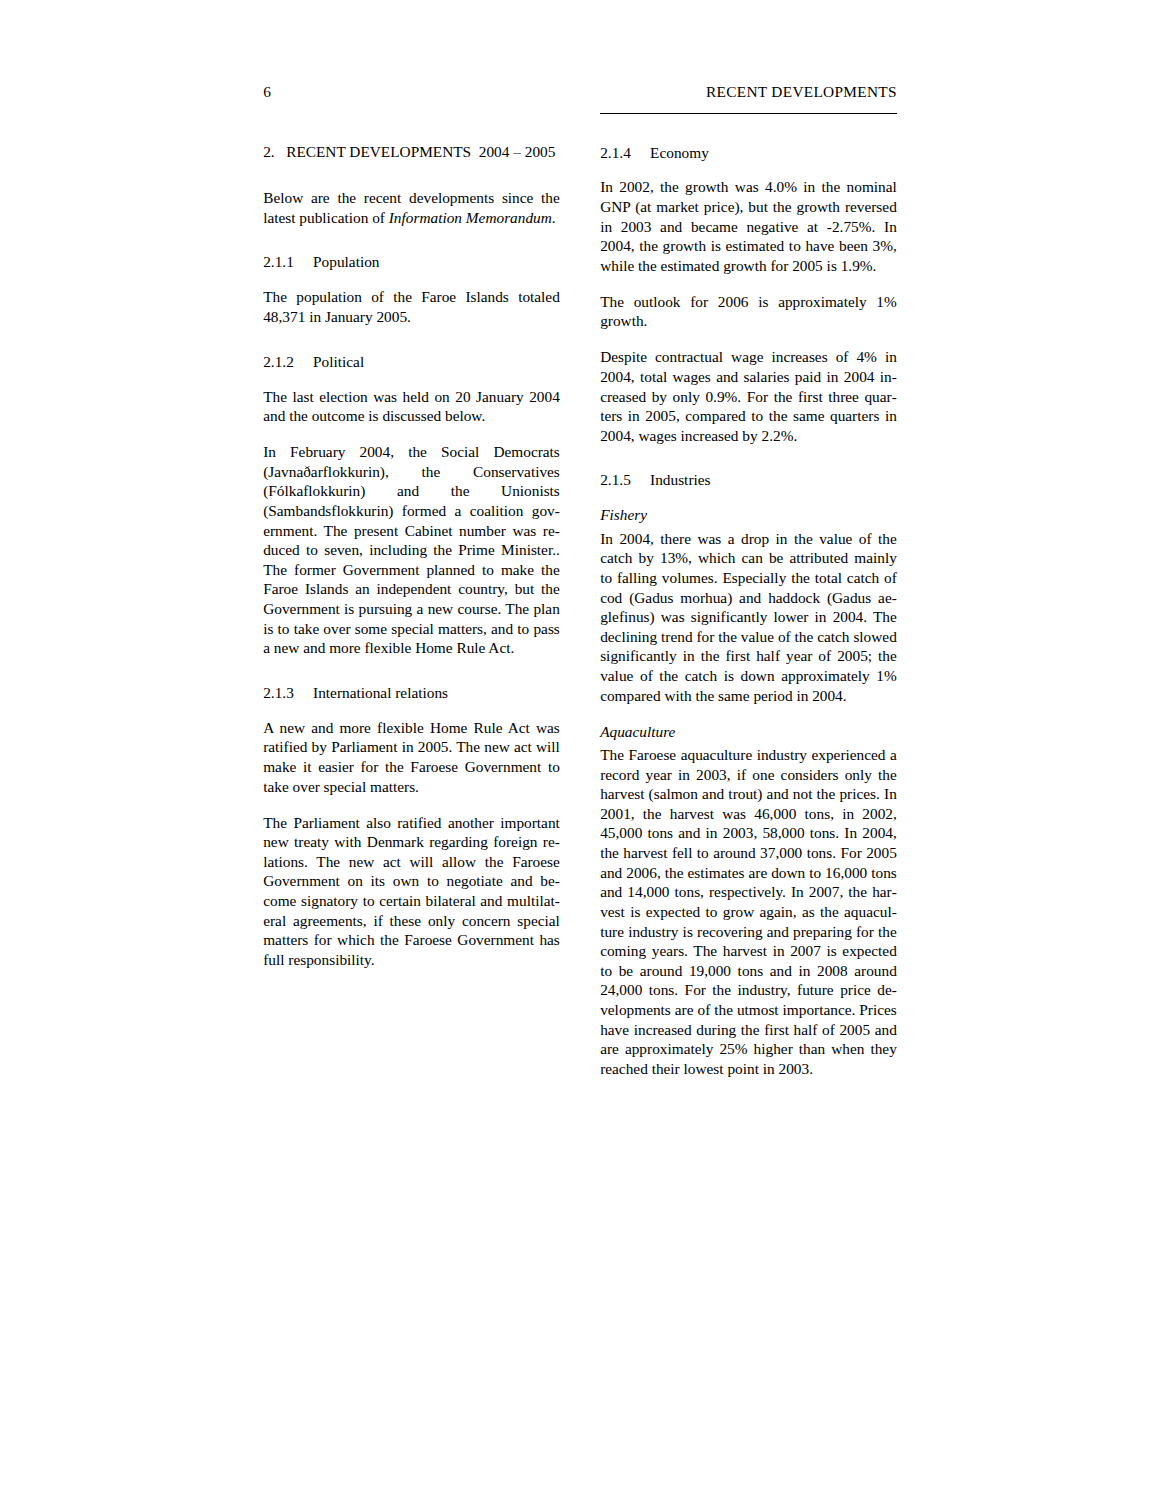6
RECENT DEVELOPMENTS
2. RECENT DEVELOPMENTS 2004 – 2005
Below are the recent developments since the latest publication of Information Memorandum.
2.1.1 Population
The population of the Faroe Islands totaled 48,371 in January 2005.
2.1.2 Political
The last election was held on 20 January 2004 and the outcome is discussed below.
In February 2004, the Social Democrats (Javnaðarflokkurin), the Conservatives (Fólkaflokkurin) and the Unionists (Sambandsflokkurin) formed a coalition government. The present Cabinet number was reduced to seven, including the Prime Minister.. The former Government planned to make the Faroe Islands an independent country, but the Government is pursuing a new course. The plan is to take over some special matters, and to pass a new and more flexible Home Rule Act.
2.1.3 International relations
A new and more flexible Home Rule Act was ratified by Parliament in 2005. The new act will make it easier for the Faroese Government to take over special matters.
The Parliament also ratified another important new treaty with Denmark regarding foreign relations. The new act will allow the Faroese Government on its own to negotiate and become signatory to certain bilateral and multilateral agreements, if these only concern special matters for which the Faroese Government has full responsibility.
2.1.4 Economy
In 2002, the growth was 4.0% in the nominal GNP (at market price), but the growth reversed in 2003 and became negative at -2.75%. In 2004, the growth is estimated to have been 3%, while the estimated growth for 2005 is 1.9%.
The outlook for 2006 is approximately 1% growth.
Despite contractual wage increases of 4% in 2004, total wages and salaries paid in 2004 increased by only 0.9%. For the first three quarters in 2005, compared to the same quarters in 2004, wages increased by 2.2%.
2.1.5 Industries
Fishery
In 2004, there was a drop in the value of the catch by 13%, which can be attributed mainly to falling volumes. Especially the total catch of cod (Gadus morhua) and haddock (Gadus aeglefinus) was significantly lower in 2004. The declining trend for the value of the catch slowed significantly in the first half year of 2005; the value of the catch is down approximately 1% compared with the same period in 2004.
Aquaculture
The Faroese aquaculture industry experienced a record year in 2003, if one considers only the harvest (salmon and trout) and not the prices. In 2001, the harvest was 46,000 tons, in 2002, 45,000 tons and in 2003, 58,000 tons. In 2004, the harvest fell to around 37,000 tons. For 2005 and 2006, the estimates are down to 16,000 tons and 14,000 tons, respectively. In 2007, the harvest is expected to grow again, as the aquaculture industry is recovering and preparing for the coming years. The harvest in 2007 is expected to be around 19,000 tons and in 2008 around 24,000 tons. For the industry, future price developments are of the utmost importance. Prices have increased during the first half of 2005 and are approximately 25% higher than when they reached their lowest point in 2003.